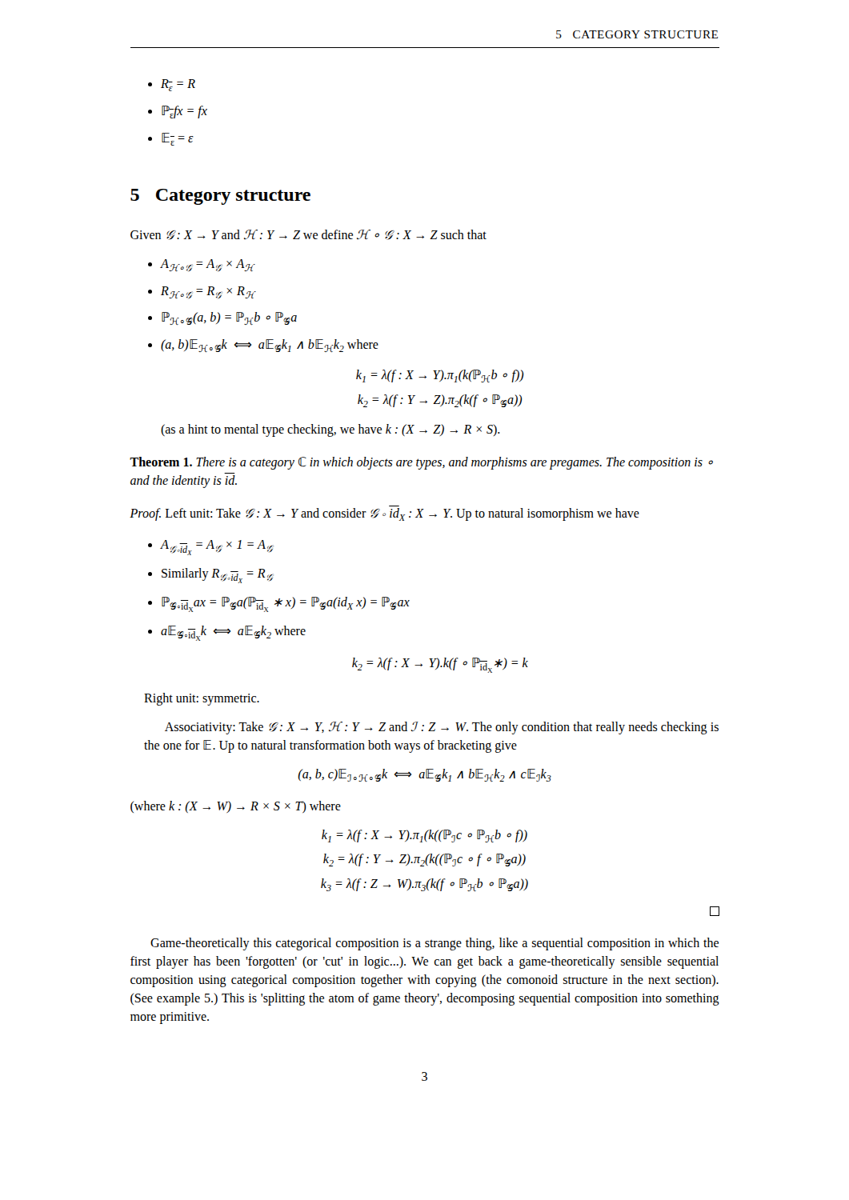5 CATEGORY STRUCTURE
Rε = R
ℙεfx = fx
𝔼ε = ε
5 Category structure
Given 𝒢 : X → Y and ℋ : Y → Z we define ℋ ∘ 𝒢 : X → Z such that
Aℋ∘𝒢 = A𝒢 × Aℋ
Rℋ∘𝒢 = R𝒢 × Rℋ
ℙℋ∘𝒢(a, b) = ℙℋb ∘ ℙ𝒢a
(a, b) 𝔼ℋ∘𝒢 k ⟺ a𝔼𝒢k1 ∧ b 𝔼ℋk2 where
k1 = λ(f : X → Y).π1(k(ℙℋb ∘ f))
k2 = λ(f : Y → Z).π2(k(f ∘ ℙ𝒢a))
(as a hint to mental type checking, we have k : (X → Z) → R × S).
Theorem 1. There is a category ℂ in which objects are types, and morphisms are pregames. The composition is ∘ and the identity is id.
Proof. Left unit: Take 𝒢 : X → Y and consider 𝒢 ∘ id X : X → Y. Up to natural isomorphism we have
A𝒢∘id X = A𝒢 × 1 = A𝒢
Similarly R𝒢∘id X = R𝒢
ℙ𝒢∘id X ax = ℙ𝒢a(ℙid X ∗ x) = ℙ𝒢a(idX x) = ℙ𝒢ax
a𝔼𝒢∘id X k ⟺ a𝔼𝒢k2 where
k2 = λ(f : X → Y).k(f ∘ ℙid X∗) = k
Right unit: symmetric.
Associativity: Take 𝒢 : X → Y, ℋ : Y → Z and ℐ : Z → W. The only condition that really needs checking is the one for 𝔼. Up to natural transformation both ways of bracketing give
(a, b, c) 𝔼ℐ∘ℋ∘𝒢 k ⟺ a𝔼𝒢k1 ∧ b 𝔼ℋk2 ∧ c 𝔼ℐk3
(where k : (X → W) → R × S × T) where
k1 = λ(f : X → Y).π1(k((ℙℐc ∘ ℙℋb ∘ f))
k2 = λ(f : Y → Z).π2(k((ℙℐc ∘ f ∘ ℙ𝒢a))
k3 = λ(f : Z → W).π3(k(f ∘ ℙℋb ∘ ℙ𝒢a))
Game-theoretically this categorical composition is a strange thing, like a sequential composition in which the first player has been 'forgotten' (or 'cut' in logic...). We can get back a game-theoretically sensible sequential composition using categorical composition together with copying (the comonoid structure in the next section). (See example 5.) This is 'splitting the atom of game theory', decomposing sequential composition into something more primitive.
3